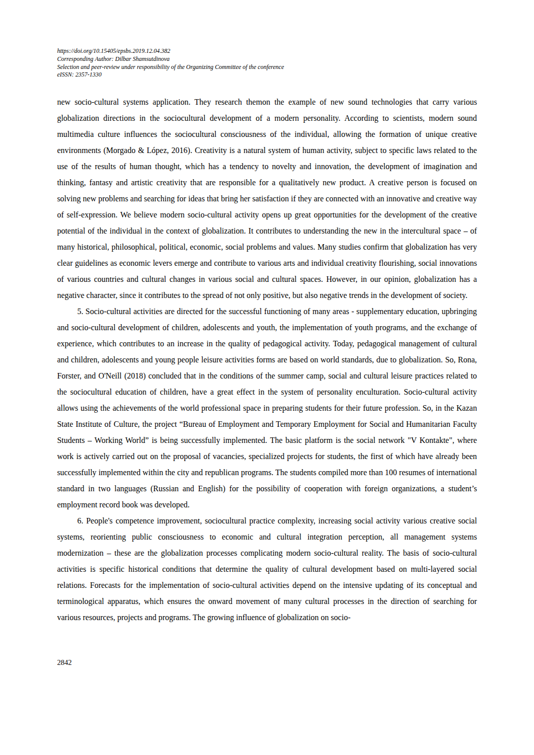https://doi.org/10.15405/epsbs.2019.12.04.382
Corresponding Author: Dilbar Shamsutdinova
Selection and peer-review under responsibility of the Organizing Committee of the conference
eISSN: 2357-1330
new socio-cultural systems application. They research themon the example of new sound technologies that carry various globalization directions in the sociocultural development of a modern personality. According to scientists, modern sound multimedia culture influences the sociocultural consciousness of the individual, allowing the formation of unique creative environments (Morgado & López, 2016). Creativity is a natural system of human activity, subject to specific laws related to the use of the results of human thought, which has a tendency to novelty and innovation, the development of imagination and thinking, fantasy and artistic creativity that are responsible for a qualitatively new product. A creative person is focused on solving new problems and searching for ideas that bring her satisfaction if they are connected with an innovative and creative way of self-expression. We believe modern socio-cultural activity opens up great opportunities for the development of the creative potential of the individual in the context of globalization. It contributes to understanding the new in the intercultural space – of many historical, philosophical, political, economic, social problems and values. Many studies confirm that globalization has very clear guidelines as economic levers emerge and contribute to various arts and individual creativity flourishing, social innovations of various countries and cultural changes in various social and cultural spaces. However, in our opinion, globalization has a negative character, since it contributes to the spread of not only positive, but also negative trends in the development of society.
5. Socio-cultural activities are directed for the successful functioning of many areas - supplementary education, upbringing and socio-cultural development of children, adolescents and youth, the implementation of youth programs, and the exchange of experience, which contributes to an increase in the quality of pedagogical activity. Today, pedagogical management of cultural and children, adolescents and young people leisure activities forms are based on world standards, due to globalization. So, Rona, Forster, and O'Neill (2018) concluded that in the conditions of the summer camp, social and cultural leisure practices related to the sociocultural education of children, have a great effect in the system of personality enculturation. Socio-cultural activity allows using the achievements of the world professional space in preparing students for their future profession. So, in the Kazan State Institute of Culture, the project “Bureau of Employment and Temporary Employment for Social and Humanitarian Faculty Students – Working World” is being successfully implemented. The basic platform is the social network "V Kontakte", where work is actively carried out on the proposal of vacancies, specialized projects for students, the first of which have already been successfully implemented within the city and republican programs. The students compiled more than 100 resumes of international standard in two languages (Russian and English) for the possibility of cooperation with foreign organizations, a student’s employment record book was developed.
6. People's competence improvement, sociocultural practice complexity, increasing social activity various creative social systems, reorienting public consciousness to economic and cultural integration perception, all management systems modernization – these are the globalization processes complicating modern socio-cultural reality. The basis of socio-cultural activities is specific historical conditions that determine the quality of cultural development based on multi-layered social relations. Forecasts for the implementation of socio-cultural activities depend on the intensive updating of its conceptual and terminological apparatus, which ensures the onward movement of many cultural processes in the direction of searching for various resources, projects and programs. The growing influence of globalization on socio-
2842